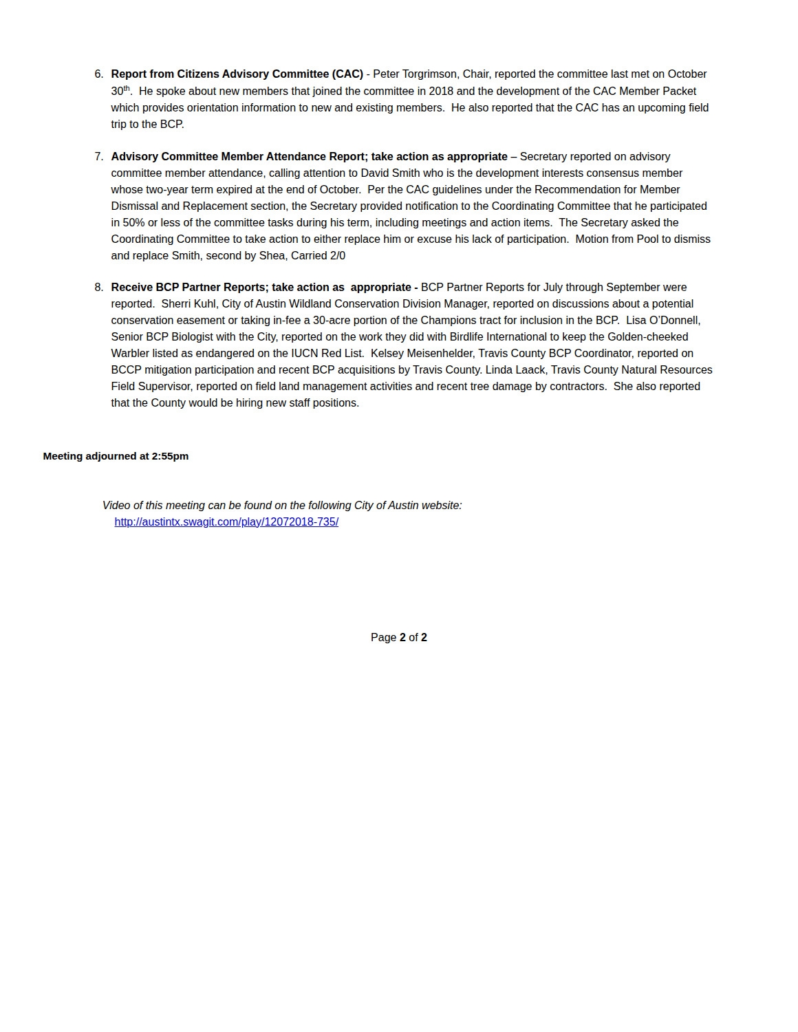Report from Citizens Advisory Committee (CAC) - Peter Torgrimson, Chair, reported the committee last met on October 30th. He spoke about new members that joined the committee in 2018 and the development of the CAC Member Packet which provides orientation information to new and existing members. He also reported that the CAC has an upcoming field trip to the BCP.
Advisory Committee Member Attendance Report; take action as appropriate – Secretary reported on advisory committee member attendance, calling attention to David Smith who is the development interests consensus member whose two-year term expired at the end of October. Per the CAC guidelines under the Recommendation for Member Dismissal and Replacement section, the Secretary provided notification to the Coordinating Committee that he participated in 50% or less of the committee tasks during his term, including meetings and action items. The Secretary asked the Coordinating Committee to take action to either replace him or excuse his lack of participation. Motion from Pool to dismiss and replace Smith, second by Shea, Carried 2/0
Receive BCP Partner Reports; take action as appropriate - BCP Partner Reports for July through September were reported. Sherri Kuhl, City of Austin Wildland Conservation Division Manager, reported on discussions about a potential conservation easement or taking in-fee a 30-acre portion of the Champions tract for inclusion in the BCP. Lisa O’Donnell, Senior BCP Biologist with the City, reported on the work they did with Birdlife International to keep the Golden-cheeked Warbler listed as endangered on the IUCN Red List. Kelsey Meisenhelder, Travis County BCP Coordinator, reported on BCCP mitigation participation and recent BCP acquisitions by Travis County. Linda Laack, Travis County Natural Resources Field Supervisor, reported on field land management activities and recent tree damage by contractors. She also reported that the County would be hiring new staff positions.
Meeting adjourned at 2:55pm
Video of this meeting can be found on the following City of Austin website:
http://austintx.swagit.com/play/12072018-735/
Page 2 of 2